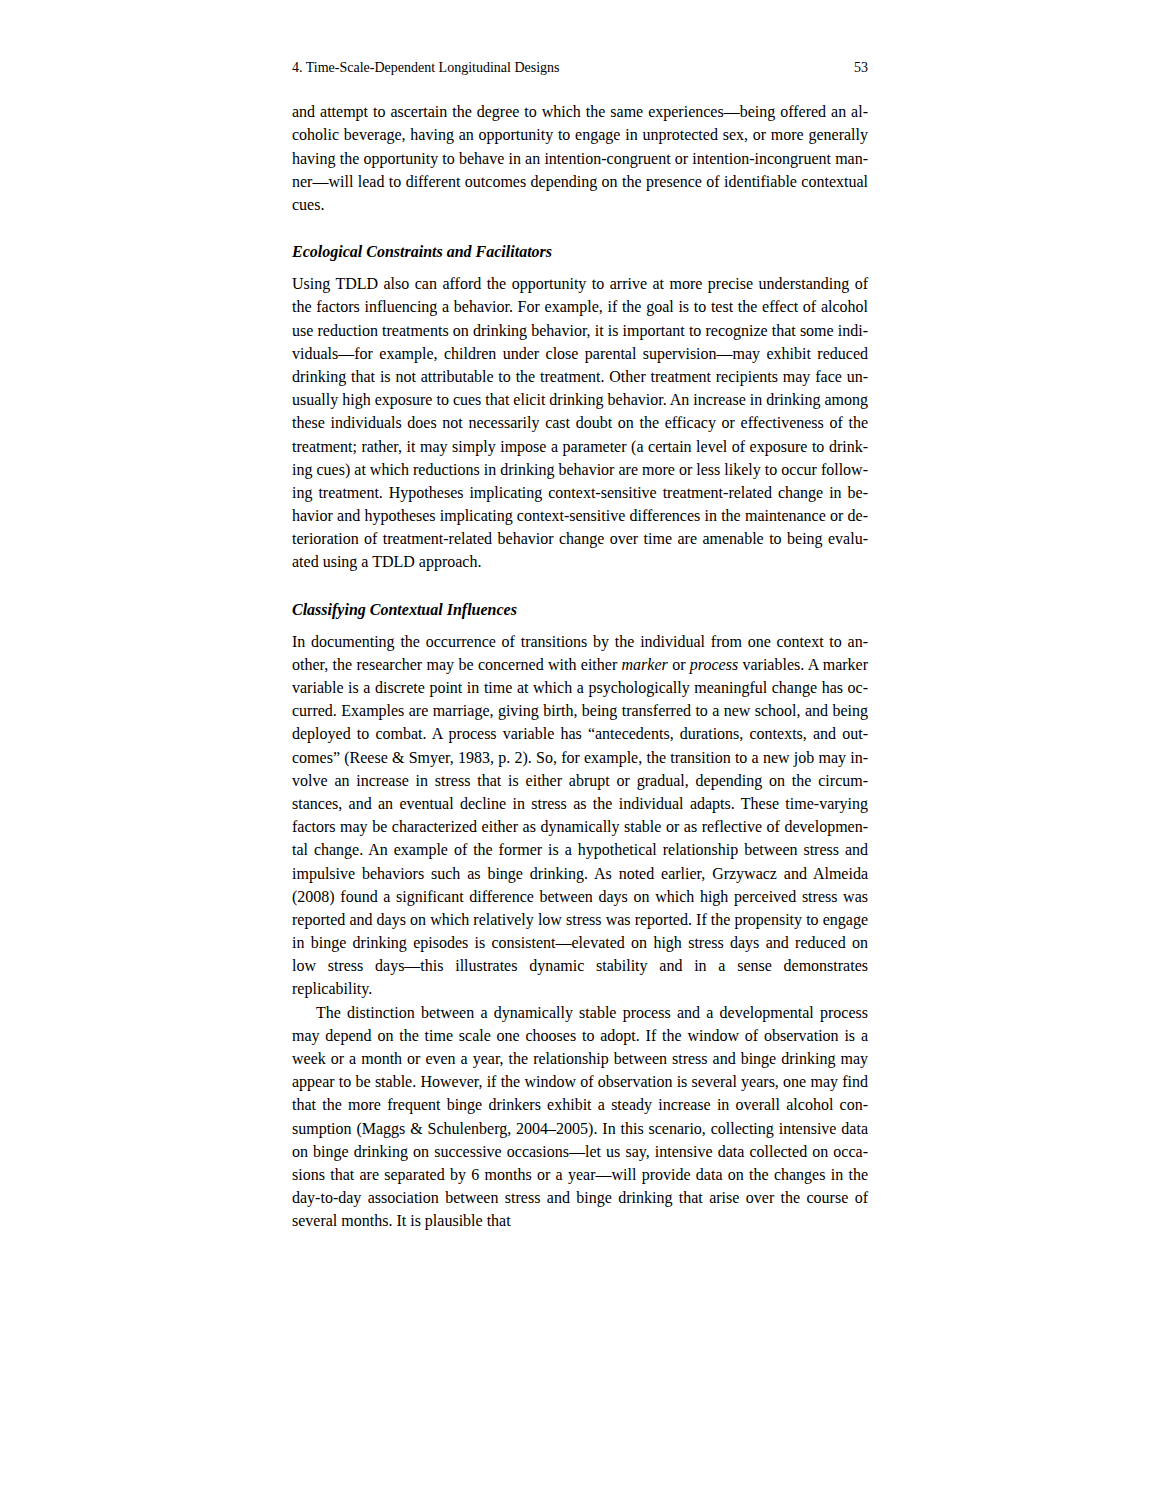4. Time-Scale-Dependent Longitudinal Designs 53
and attempt to ascertain the degree to which the same experiences—being offered an alcoholic beverage, having an opportunity to engage in unprotected sex, or more generally having the opportunity to behave in an intention-congruent or intention-incongruent manner—will lead to different outcomes depending on the presence of identifiable contextual cues.
Ecological Constraints and Facilitators
Using TDLD also can afford the opportunity to arrive at more precise understanding of the factors influencing a behavior. For example, if the goal is to test the effect of alcohol use reduction treatments on drinking behavior, it is important to recognize that some individuals—for example, children under close parental supervision—may exhibit reduced drinking that is not attributable to the treatment. Other treatment recipients may face unusually high exposure to cues that elicit drinking behavior. An increase in drinking among these individuals does not necessarily cast doubt on the efficacy or effectiveness of the treatment; rather, it may simply impose a parameter (a certain level of exposure to drinking cues) at which reductions in drinking behavior are more or less likely to occur following treatment. Hypotheses implicating context-sensitive treatment-related change in behavior and hypotheses implicating context-sensitive differences in the maintenance or deterioration of treatment-related behavior change over time are amenable to being evaluated using a TDLD approach.
Classifying Contextual Influences
In documenting the occurrence of transitions by the individual from one context to another, the researcher may be concerned with either marker or process variables. A marker variable is a discrete point in time at which a psychologically meaningful change has occurred. Examples are marriage, giving birth, being transferred to a new school, and being deployed to combat. A process variable has “antecedents, durations, contexts, and outcomes” (Reese & Smyer, 1983, p. 2). So, for example, the transition to a new job may involve an increase in stress that is either abrupt or gradual, depending on the circumstances, and an eventual decline in stress as the individual adapts. These time-varying factors may be characterized either as dynamically stable or as reflective of developmental change. An example of the former is a hypothetical relationship between stress and impulsive behaviors such as binge drinking. As noted earlier, Grzywacz and Almeida (2008) found a significant difference between days on which high perceived stress was reported and days on which relatively low stress was reported. If the propensity to engage in binge drinking episodes is consistent—elevated on high stress days and reduced on low stress days—this illustrates dynamic stability and in a sense demonstrates replicability.
The distinction between a dynamically stable process and a developmental process may depend on the time scale one chooses to adopt. If the window of observation is a week or a month or even a year, the relationship between stress and binge drinking may appear to be stable. However, if the window of observation is several years, one may find that the more frequent binge drinkers exhibit a steady increase in overall alcohol consumption (Maggs & Schulenberg, 2004–2005). In this scenario, collecting intensive data on binge drinking on successive occasions—let us say, intensive data collected on occasions that are separated by 6 months or a year—will provide data on the changes in the day-to-day association between stress and binge drinking that arise over the course of several months. It is plausible that